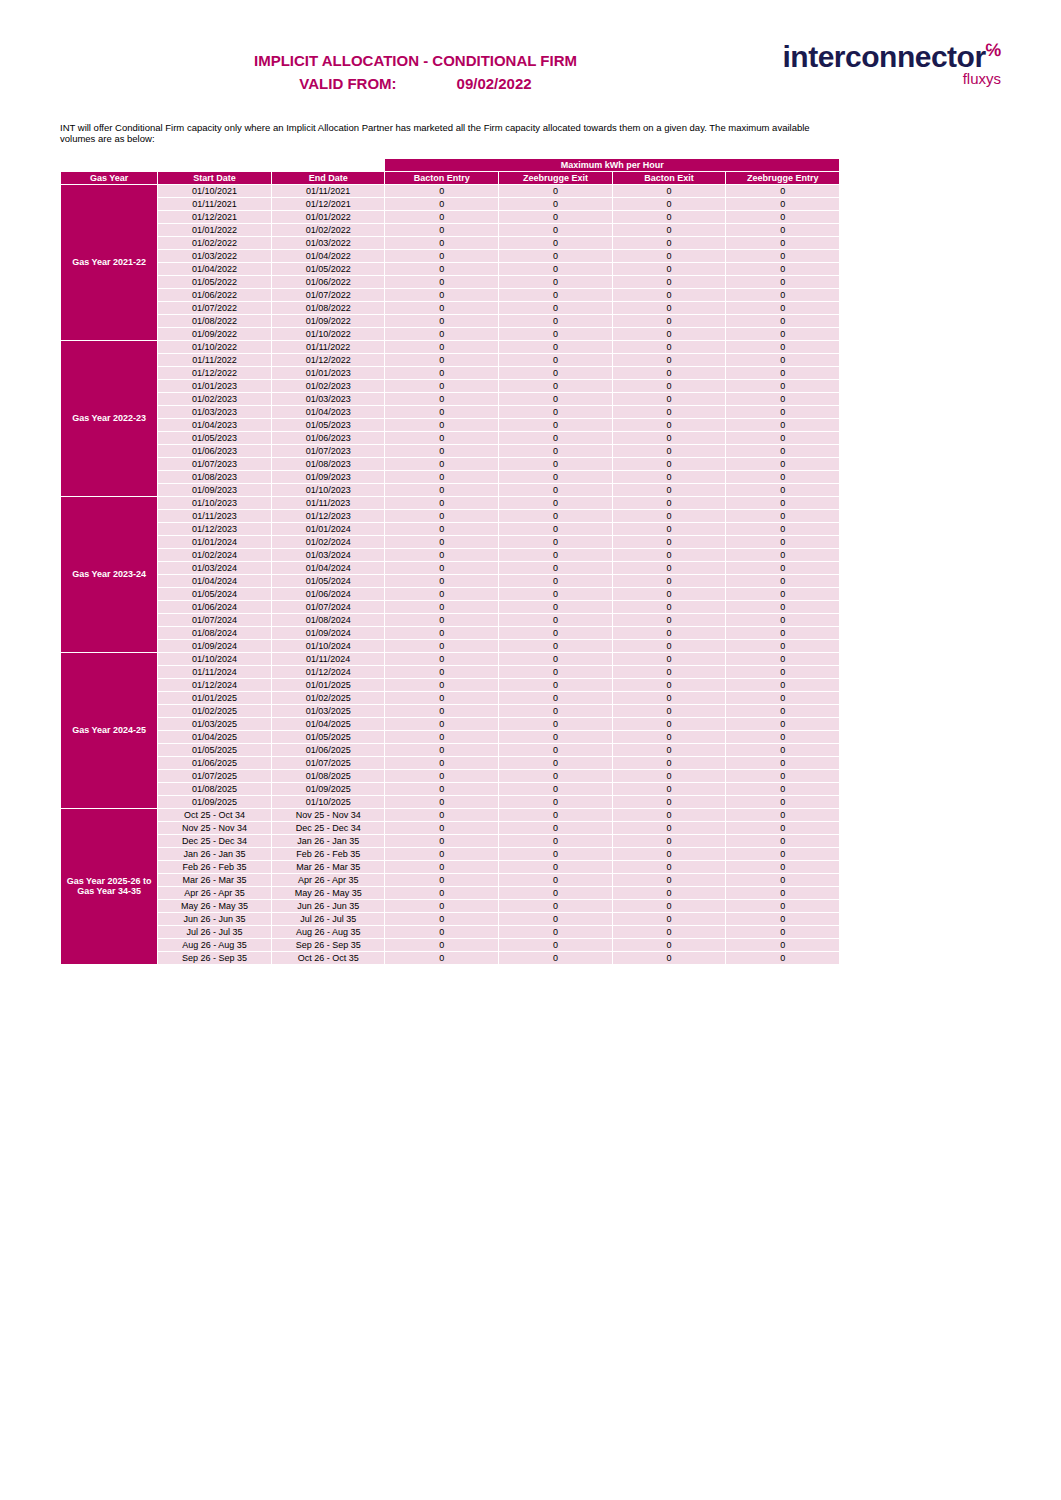IMPLICIT ALLOCATION - CONDITIONAL FIRM
VALID FROM: 09/02/2022
interconnector℅
fluxys
INT will offer Conditional Firm capacity only where an Implicit Allocation Partner has marketed all the Firm capacity allocated towards them on a given day. The maximum available volumes are as below:
| | Maximum kWh per Hour |
| --- | --- |
| Gas Year | Start Date | End Date | Bacton Entry | Zeebrugge Exit | Bacton Exit | Zeebrugge Entry |
| Gas Year 2021-22 | 01/10/2021 | 01/11/2021 | 0 | 0 | 0 | 0 |
| 01/11/2021 | 01/12/2021 | 0 | 0 | 0 | 0 |
| 01/12/2021 | 01/01/2022 | 0 | 0 | 0 | 0 |
| 01/01/2022 | 01/02/2022 | 0 | 0 | 0 | 0 |
| 01/02/2022 | 01/03/2022 | 0 | 0 | 0 | 0 |
| 01/03/2022 | 01/04/2022 | 0 | 0 | 0 | 0 |
| 01/04/2022 | 01/05/2022 | 0 | 0 | 0 | 0 |
| 01/05/2022 | 01/06/2022 | 0 | 0 | 0 | 0 |
| 01/06/2022 | 01/07/2022 | 0 | 0 | 0 | 0 |
| 01/07/2022 | 01/08/2022 | 0 | 0 | 0 | 0 |
| 01/08/2022 | 01/09/2022 | 0 | 0 | 0 | 0 |
| 01/09/2022 | 01/10/2022 | 0 | 0 | 0 | 0 |
| Gas Year 2022-23 | 01/10/2022 | 01/11/2022 | 0 | 0 | 0 | 0 |
| 01/11/2022 | 01/12/2022 | 0 | 0 | 0 | 0 |
| 01/12/2022 | 01/01/2023 | 0 | 0 | 0 | 0 |
| 01/01/2023 | 01/02/2023 | 0 | 0 | 0 | 0 |
| 01/02/2023 | 01/03/2023 | 0 | 0 | 0 | 0 |
| 01/03/2023 | 01/04/2023 | 0 | 0 | 0 | 0 |
| 01/04/2023 | 01/05/2023 | 0 | 0 | 0 | 0 |
| 01/05/2023 | 01/06/2023 | 0 | 0 | 0 | 0 |
| 01/06/2023 | 01/07/2023 | 0 | 0 | 0 | 0 |
| 01/07/2023 | 01/08/2023 | 0 | 0 | 0 | 0 |
| 01/08/2023 | 01/09/2023 | 0 | 0 | 0 | 0 |
| 01/09/2023 | 01/10/2023 | 0 | 0 | 0 | 0 |
| Gas Year 2023-24 | 01/10/2023 | 01/11/2023 | 0 | 0 | 0 | 0 |
| 01/11/2023 | 01/12/2023 | 0 | 0 | 0 | 0 |
| 01/12/2023 | 01/01/2024 | 0 | 0 | 0 | 0 |
| 01/01/2024 | 01/02/2024 | 0 | 0 | 0 | 0 |
| 01/02/2024 | 01/03/2024 | 0 | 0 | 0 | 0 |
| 01/03/2024 | 01/04/2024 | 0 | 0 | 0 | 0 |
| 01/04/2024 | 01/05/2024 | 0 | 0 | 0 | 0 |
| 01/05/2024 | 01/06/2024 | 0 | 0 | 0 | 0 |
| 01/06/2024 | 01/07/2024 | 0 | 0 | 0 | 0 |
| 01/07/2024 | 01/08/2024 | 0 | 0 | 0 | 0 |
| 01/08/2024 | 01/09/2024 | 0 | 0 | 0 | 0 |
| 01/09/2024 | 01/10/2024 | 0 | 0 | 0 | 0 |
| Gas Year 2024-25 | 01/10/2024 | 01/11/2024 | 0 | 0 | 0 | 0 |
| 01/11/2024 | 01/12/2024 | 0 | 0 | 0 | 0 |
| 01/12/2024 | 01/01/2025 | 0 | 0 | 0 | 0 |
| 01/01/2025 | 01/02/2025 | 0 | 0 | 0 | 0 |
| 01/02/2025 | 01/03/2025 | 0 | 0 | 0 | 0 |
| 01/03/2025 | 01/04/2025 | 0 | 0 | 0 | 0 |
| 01/04/2025 | 01/05/2025 | 0 | 0 | 0 | 0 |
| 01/05/2025 | 01/06/2025 | 0 | 0 | 0 | 0 |
| 01/06/2025 | 01/07/2025 | 0 | 0 | 0 | 0 |
| 01/07/2025 | 01/08/2025 | 0 | 0 | 0 | 0 |
| 01/08/2025 | 01/09/2025 | 0 | 0 | 0 | 0 |
| 01/09/2025 | 01/10/2025 | 0 | 0 | 0 | 0 |
| Gas Year 2025-26 to Gas Year 34-35 | Oct 25 - Oct 34 | Nov 25 - Nov 34 | 0 | 0 | 0 | 0 |
| Nov 25 - Nov 34 | Dec 25 - Dec 34 | 0 | 0 | 0 | 0 |
| Dec 25 - Dec 34 | Jan 26 - Jan 35 | 0 | 0 | 0 | 0 |
| Jan 26 - Jan 35 | Feb 26 - Feb 35 | 0 | 0 | 0 | 0 |
| Feb 26 - Feb 35 | Mar 26 - Mar 35 | 0 | 0 | 0 | 0 |
| Mar 26 - Mar 35 | Apr 26 - Apr 35 | 0 | 0 | 0 | 0 |
| Apr 26 - Apr 35 | May 26 - May 35 | 0 | 0 | 0 | 0 |
| May 26 - May 35 | Jun 26 - Jun 35 | 0 | 0 | 0 | 0 |
| Jun 26 - Jun 35 | Jul 26 - Jul 35 | 0 | 0 | 0 | 0 |
| Jul 26 - Jul 35 | Aug 26 - Aug 35 | 0 | 0 | 0 | 0 |
| Aug 26 - Aug 35 | Sep 26 - Sep 35 | 0 | 0 | 0 | 0 |
| Sep 26 - Sep 35 | Oct 26 - Oct 35 | 0 | 0 | 0 | 0 |